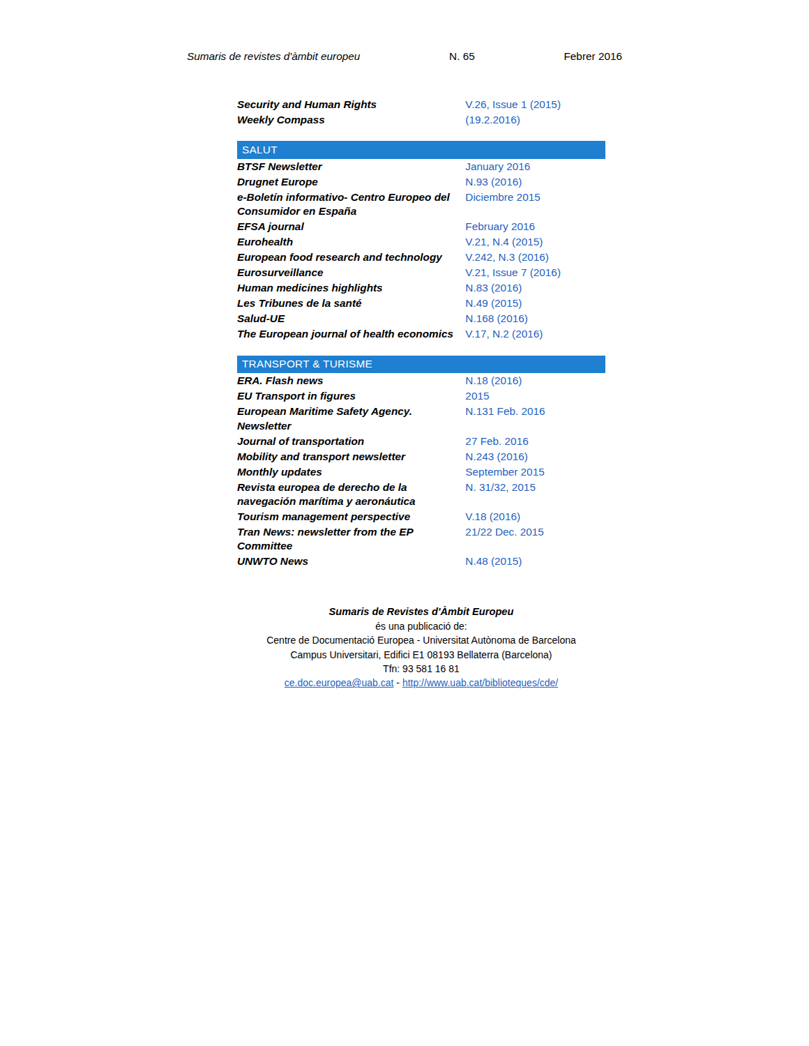Sumaris de revistes d'àmbit europeu N. 65 Febrer 2016
| Security and Human Rights | V.26, Issue 1 (2015) |
| Weekly Compass | (19.2.2016) |
| SALUT |
| BTSF Newsletter | January 2016 |
| Drugnet Europe | N.93 (2016) |
| e-Boletín informativo- Centro Europeo del Consumidor en España | Diciembre 2015 |
| EFSA journal | February 2016 |
| Eurohealth | V.21, N.4 (2015) |
| European food research and technology | V.242, N.3 (2016) |
| Eurosurveillance | V.21, Issue 7 (2016) |
| Human medicines highlights | N.83 (2016) |
| Les Tribunes de la santé | N.49 (2015) |
| Salud-UE | N.168 (2016) |
| The European journal of health economics | V.17, N.2 (2016) |
| TRANSPORT & TURISME |
| ERA. Flash news | N.18 (2016) |
| EU Transport in figures | 2015 |
| European Maritime Safety Agency. Newsletter | N.131 Feb. 2016 |
| Journal of transportation | 27 Feb. 2016 |
| Mobility and transport newsletter | N.243 (2016) |
| Monthly updates | September 2015 |
| Revista europea de derecho de la navegación marítima y aeronáutica | N. 31/32, 2015 |
| Tourism management perspective | V.18 (2016) |
| Tran News: newsletter from the EP Committee | 21/22 Dec. 2015 |
| UNWTO News | N.48 (2015) |
Sumaris de Revistes d'Àmbit Europeu
és una publicació de:
Centre de Documentació Europea - Universitat Autònoma de Barcelona
Campus Universitari, Edifici E1 08193 Bellaterra (Barcelona)
Tfn: 93 581 16 81
ce.doc.europea@uab.cat - http://www.uab.cat/biblioteques/cde/